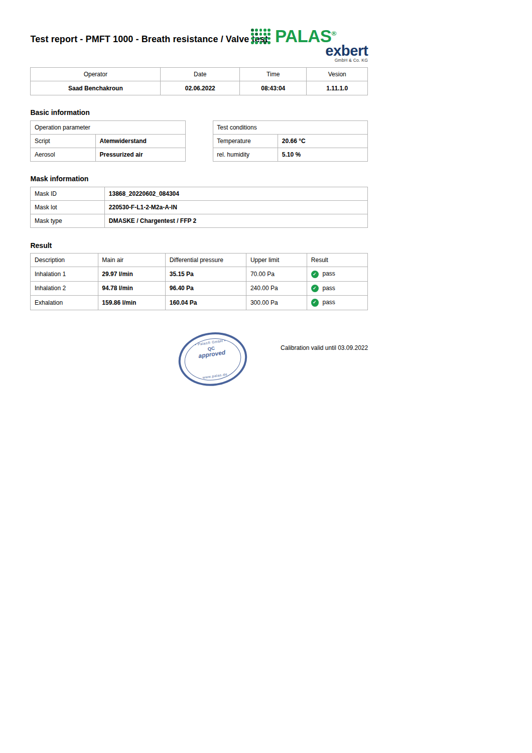PALAS®
exbert
GmbH & Co. KG
Test report - PMFT 1000 - Breath resistance / Valve test
| Operator | Date | Time | Vesion |
| --- | --- | --- | --- |
| Saad Benchakroun | 02.06.2022 | 08:43:04 | 1.11.1.0 |
Basic information
| / Operation parameter / / Script / Atemwiderstand / / Aerosol / Pressurized air / | | / Test conditions / / Temperature / 20.66 °C / / rel. humidity / 5.10 % / |
Mask information
| Mask ID | 13868_20220602_084304 |
| Mask lot | 220530-F-L1-2-M2a-A-IN |
| Mask type | DMASKE / Chargentest / FFP 2 |
Result
| Description | Main air | Differential pressure | Upper limit | Result |
| Inhalation 1 | 29.97 l/min | 35.15 Pa | 70.00 Pa | ✓ pass |
| Inhalation 2 | 94.78 l/min | 96.40 Pa | 240.00 Pa | ✓ pass |
| Exhalation | 159.86 l/min | 160.04 Pa | 300.00 Pa | ✓ pass |
• Palas® GmbH •
QC
approved
www.palas.de
Calibration valid until 03.09.2022